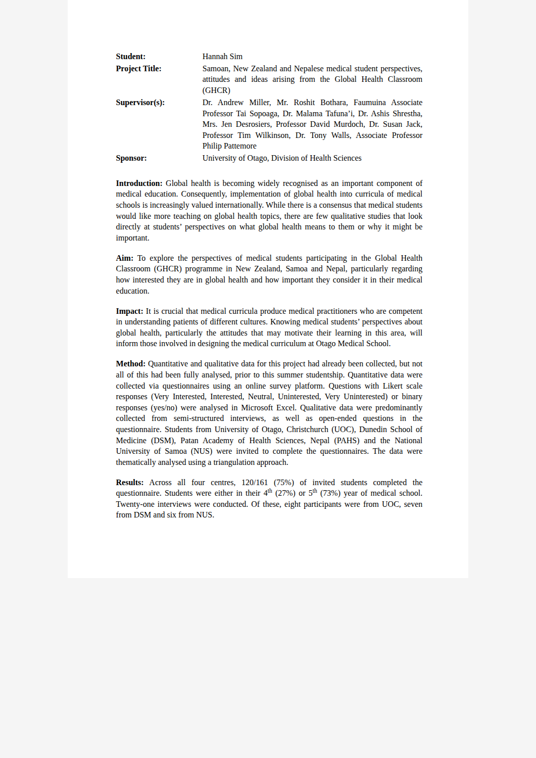| Student: | Hannah Sim |
| Project Title: | Samoan, New Zealand and Nepalese medical student perspectives, attitudes and ideas arising from the Global Health Classroom (GHCR) |
| Supervisor(s): | Dr. Andrew Miller, Mr. Roshit Bothara, Faumuina Associate Professor Tai Sopoaga, Dr. Malama Tafuna’i, Dr. Ashis Shrestha, Mrs. Jen Desrosiers, Professor David Murdoch, Dr. Susan Jack, Professor Tim Wilkinson, Dr. Tony Walls, Associate Professor Philip Pattemore |
| Sponsor: | University of Otago, Division of Health Sciences |
Introduction: Global health is becoming widely recognised as an important component of medical education. Consequently, implementation of global health into curricula of medical schools is increasingly valued internationally. While there is a consensus that medical students would like more teaching on global health topics, there are few qualitative studies that look directly at students’ perspectives on what global health means to them or why it might be important.
Aim: To explore the perspectives of medical students participating in the Global Health Classroom (GHCR) programme in New Zealand, Samoa and Nepal, particularly regarding how interested they are in global health and how important they consider it in their medical education.
Impact: It is crucial that medical curricula produce medical practitioners who are competent in understanding patients of different cultures. Knowing medical students’ perspectives about global health, particularly the attitudes that may motivate their learning in this area, will inform those involved in designing the medical curriculum at Otago Medical School.
Method: Quantitative and qualitative data for this project had already been collected, but not all of this had been fully analysed, prior to this summer studentship. Quantitative data were collected via questionnaires using an online survey platform. Questions with Likert scale responses (Very Interested, Interested, Neutral, Uninterested, Very Uninterested) or binary responses (yes/no) were analysed in Microsoft Excel. Qualitative data were predominantly collected from semi-structured interviews, as well as open-ended questions in the questionnaire. Students from University of Otago, Christchurch (UOC), Dunedin School of Medicine (DSM), Patan Academy of Health Sciences, Nepal (PAHS) and the National University of Samoa (NUS) were invited to complete the questionnaires. The data were thematically analysed using a triangulation approach.
Results: Across all four centres, 120/161 (75%) of invited students completed the questionnaire. Students were either in their 4th (27%) or 5th (73%) year of medical school. Twenty-one interviews were conducted. Of these, eight participants were from UOC, seven from DSM and six from NUS.